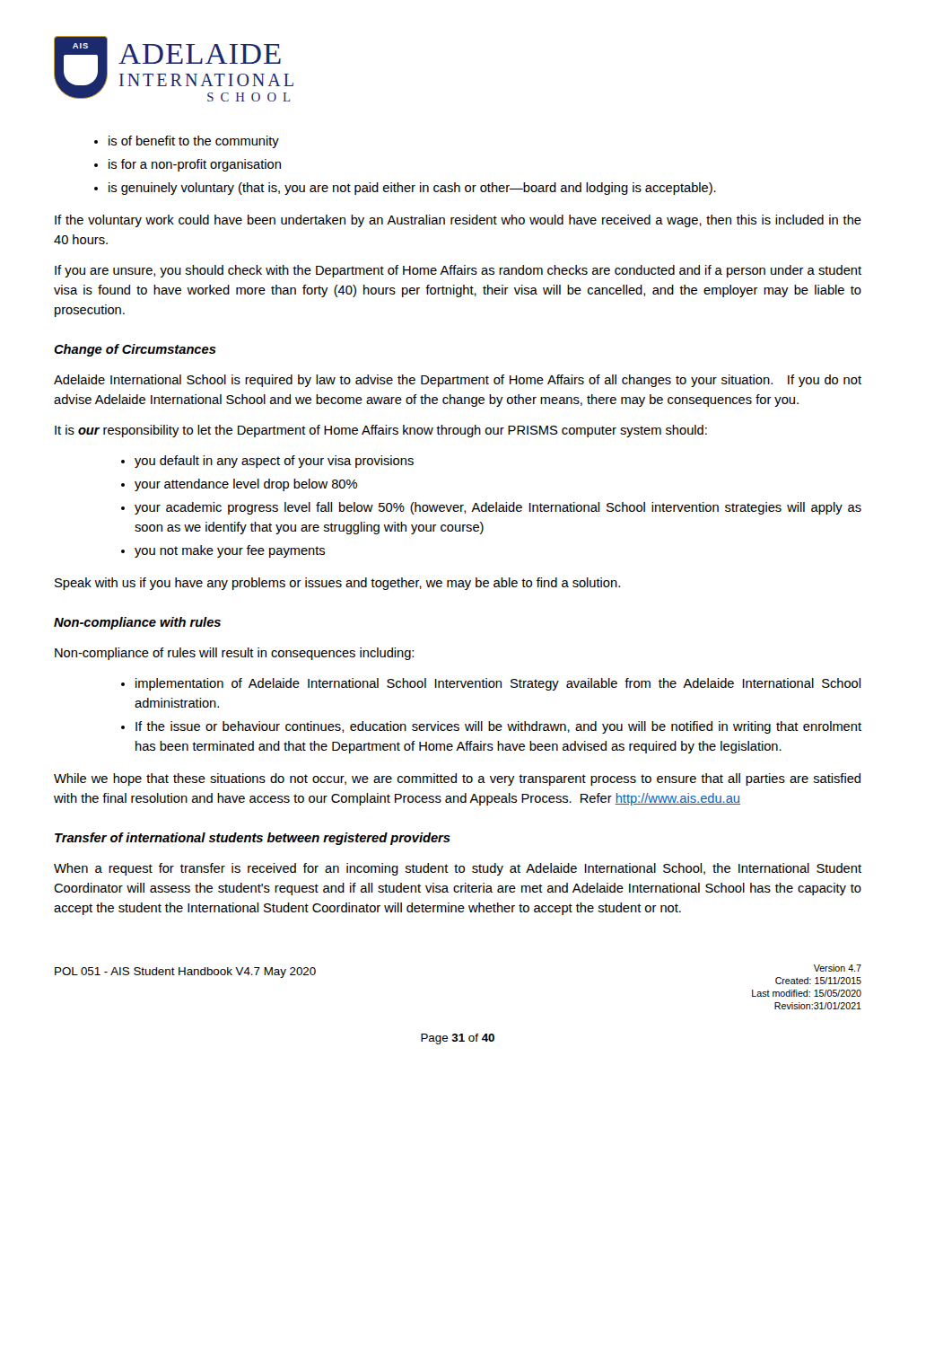ADELAIDE
INTERNATIONAL
SCHOOL
is of benefit to the community
is for a non-profit organisation
is genuinely voluntary (that is, you are not paid either in cash or other—board and lodging is acceptable).
If the voluntary work could have been undertaken by an Australian resident who would have received a wage, then this is included in the 40 hours.
If you are unsure, you should check with the Department of Home Affairs as random checks are conducted and if a person under a student visa is found to have worked more than forty (40) hours per fortnight, their visa will be cancelled, and the employer may be liable to prosecution.
Change of Circumstances
Adelaide International School is required by law to advise the Department of Home Affairs of all changes to your situation. If you do not advise Adelaide International School and we become aware of the change by other means, there may be consequences for you.
It is our responsibility to let the Department of Home Affairs know through our PRISMS computer system should:
you default in any aspect of your visa provisions
your attendance level drop below 80%
your academic progress level fall below 50% (however, Adelaide International School intervention strategies will apply as soon as we identify that you are struggling with your course)
you not make your fee payments
Speak with us if you have any problems or issues and together, we may be able to find a solution.
Non-compliance with rules
Non-compliance of rules will result in consequences including:
implementation of Adelaide International School Intervention Strategy available from the Adelaide International School administration.
If the issue or behaviour continues, education services will be withdrawn, and you will be notified in writing that enrolment has been terminated and that the Department of Home Affairs have been advised as required by the legislation.
While we hope that these situations do not occur, we are committed to a very transparent process to ensure that all parties are satisfied with the final resolution and have access to our Complaint Process and Appeals Process. Refer http://www.ais.edu.au
Transfer of international students between registered providers
When a request for transfer is received for an incoming student to study at Adelaide International School, the International Student Coordinator will assess the student's request and if all student visa criteria are met and Adelaide International School has the capacity to accept the student the International Student Coordinator will determine whether to accept the student or not.
POL 051 - AIS Student Handbook V4.7 May 2020
Version 4.7
Created: 15/11/2015
Last modified: 15/05/2020
Revision:31/01/2021
Page 31 of 40